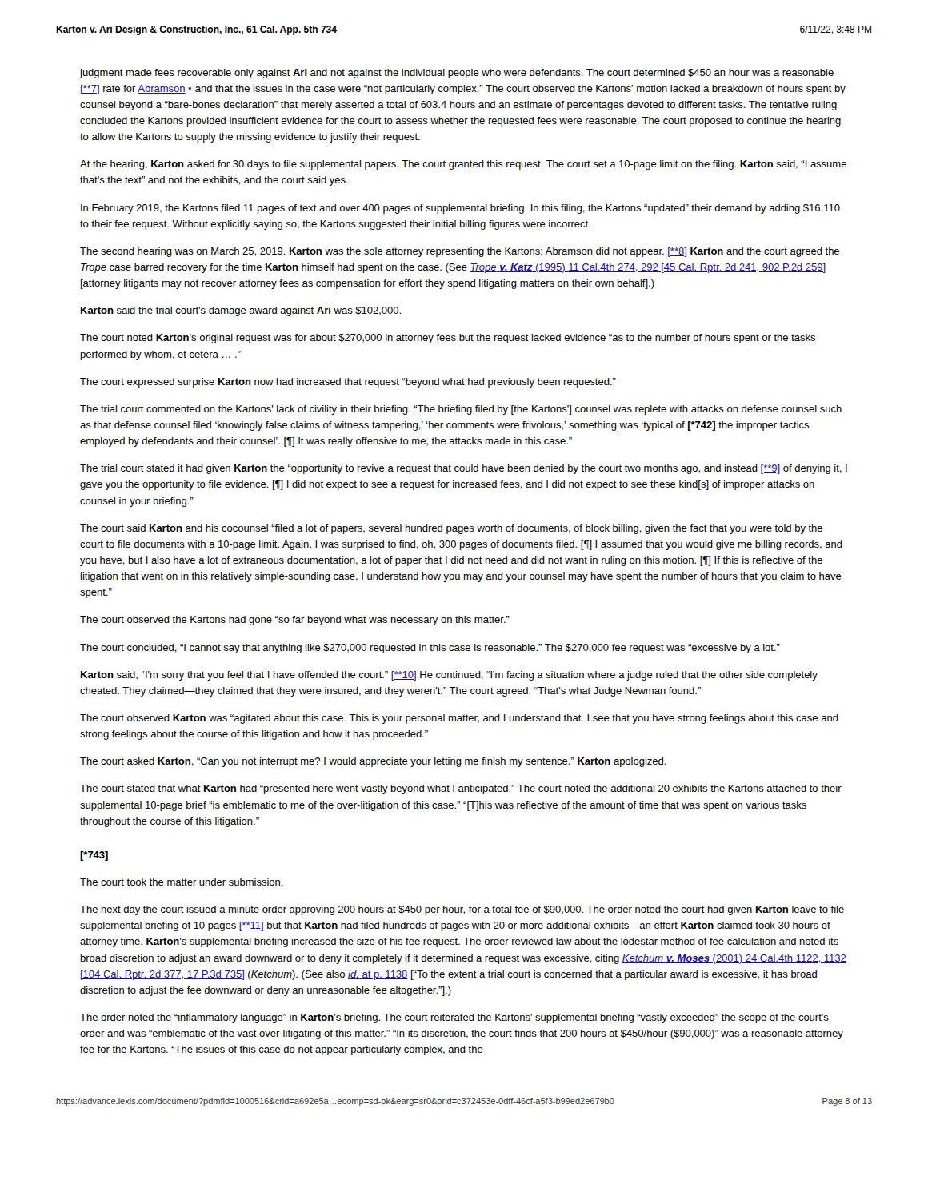Karton v. Ari Design & Construction, Inc., 61 Cal. App. 5th 734
6/11/22, 3:48 PM
judgment made fees recoverable only against Ari and not against the individual people who were defendants. The court determined $450 an hour was a reasonable [**7] rate for Abramson ▾ and that the issues in the case were “not particularly complex.” The court observed the Kartons' motion lacked a breakdown of hours spent by counsel beyond a “bare-bones declaration” that merely asserted a total of 603.4 hours and an estimate of percentages devoted to different tasks. The tentative ruling concluded the Kartons provided insufficient evidence for the court to assess whether the requested fees were reasonable. The court proposed to continue the hearing to allow the Kartons to supply the missing evidence to justify their request.
At the hearing, Karton asked for 30 days to file supplemental papers. The court granted this request. The court set a 10-page limit on the filing. Karton said, “I assume that's the text” and not the exhibits, and the court said yes.
In February 2019, the Kartons filed 11 pages of text and over 400 pages of supplemental briefing. In this filing, the Kartons “updated” their demand by adding $16,110 to their fee request. Without explicitly saying so, the Kartons suggested their initial billing figures were incorrect.
The second hearing was on March 25, 2019. Karton was the sole attorney representing the Kartons; Abramson did not appear. [**8] Karton and the court agreed the Trope case barred recovery for the time Karton himself had spent on the case. (See Trope v. Katz (1995) 11 Cal.4th 274, 292 [45 Cal. Rptr. 2d 241, 902 P.2d 259] [attorney litigants may not recover attorney fees as compensation for effort they spend litigating matters on their own behalf].)
Karton said the trial court's damage award against Ari was $102,000.
The court noted Karton's original request was for about $270,000 in attorney fees but the request lacked evidence “as to the number of hours spent or the tasks performed by whom, et cetera … .”
The court expressed surprise Karton now had increased that request “beyond what had previously been requested.”
The trial court commented on the Kartons' lack of civility in their briefing. “The briefing filed by [the Kartons'] counsel was replete with attacks on defense counsel such as that defense counsel filed ‘knowingly false claims of witness tampering,’ ‘her comments were frivolous,’ something was ‘typical of [*742] the improper tactics employed by defendants and their counsel’. [¶] It was really offensive to me, the attacks made in this case.”
The trial court stated it had given Karton the “opportunity to revive a request that could have been denied by the court two months ago, and instead [**9] of denying it, I gave you the opportunity to file evidence. [¶] I did not expect to see a request for increased fees, and I did not expect to see these kind[s] of improper attacks on counsel in your briefing.”
The court said Karton and his cocounsel “filed a lot of papers, several hundred pages worth of documents, of block billing, given the fact that you were told by the court to file documents with a 10-page limit. Again, I was surprised to find, oh, 300 pages of documents filed. [¶] I assumed that you would give me billing records, and you have, but I also have a lot of extraneous documentation, a lot of paper that I did not need and did not want in ruling on this motion. [¶] If this is reflective of the litigation that went on in this relatively simple-sounding case, I understand how you may and your counsel may have spent the number of hours that you claim to have spent.”
The court observed the Kartons had gone “so far beyond what was necessary on this matter.”
The court concluded, “I cannot say that anything like $270,000 requested in this case is reasonable.” The $270,000 fee request was “excessive by a lot.”
Karton said, “I'm sorry that you feel that I have offended the court.” [**10] He continued, “I'm facing a situation where a judge ruled that the other side completely cheated. They claimed—they claimed that they were insured, and they weren't.” The court agreed: “That's what Judge Newman found.”
The court observed Karton was “agitated about this case. This is your personal matter, and I understand that. I see that you have strong feelings about this case and strong feelings about the course of this litigation and how it has proceeded.”
The court asked Karton, “Can you not interrupt me? I would appreciate your letting me finish my sentence.” Karton apologized.
The court stated that what Karton had “presented here went vastly beyond what I anticipated.” The court noted the additional 20 exhibits the Kartons attached to their supplemental 10-page brief “is emblematic to me of the over-litigation of this case.” “[T]his was reflective of the amount of time that was spent on various tasks throughout the course of this litigation.”
[*743]
The court took the matter under submission.
The next day the court issued a minute order approving 200 hours at $450 per hour, for a total fee of $90,000. The order noted the court had given Karton leave to file supplemental briefing of 10 pages [**11] but that Karton had filed hundreds of pages with 20 or more additional exhibits—an effort Karton claimed took 30 hours of attorney time. Karton's supplemental briefing increased the size of his fee request. The order reviewed law about the lodestar method of fee calculation and noted its broad discretion to adjust an award downward or to deny it completely if it determined a request was excessive, citing Ketchum v. Moses (2001) 24 Cal.4th 1122, 1132 [104 Cal. Rptr. 2d 377, 17 P.3d 735] (Ketchum). (See also id. at p. 1138 [“To the extent a trial court is concerned that a particular award is excessive, it has broad discretion to adjust the fee downward or deny an unreasonable fee altogether.”].)
The order noted the “inflammatory language” in Karton's briefing. The court reiterated the Kartons' supplemental briefing “vastly exceeded” the scope of the court's order and was “emblematic of the vast over-litigating of this matter.” “In its discretion, the court finds that 200 hours at $450/hour ($90,000)” was a reasonable attorney fee for the Kartons. “The issues of this case do not appear particularly complex, and the
https://advance.lexis.com/document/?pdmfid=1000516&crid=a692e5a…ecomp=sd-pk&earg=sr0&prid=c372453e-0dff-46cf-a5f3-b99ed2e679b0
Page 8 of 13